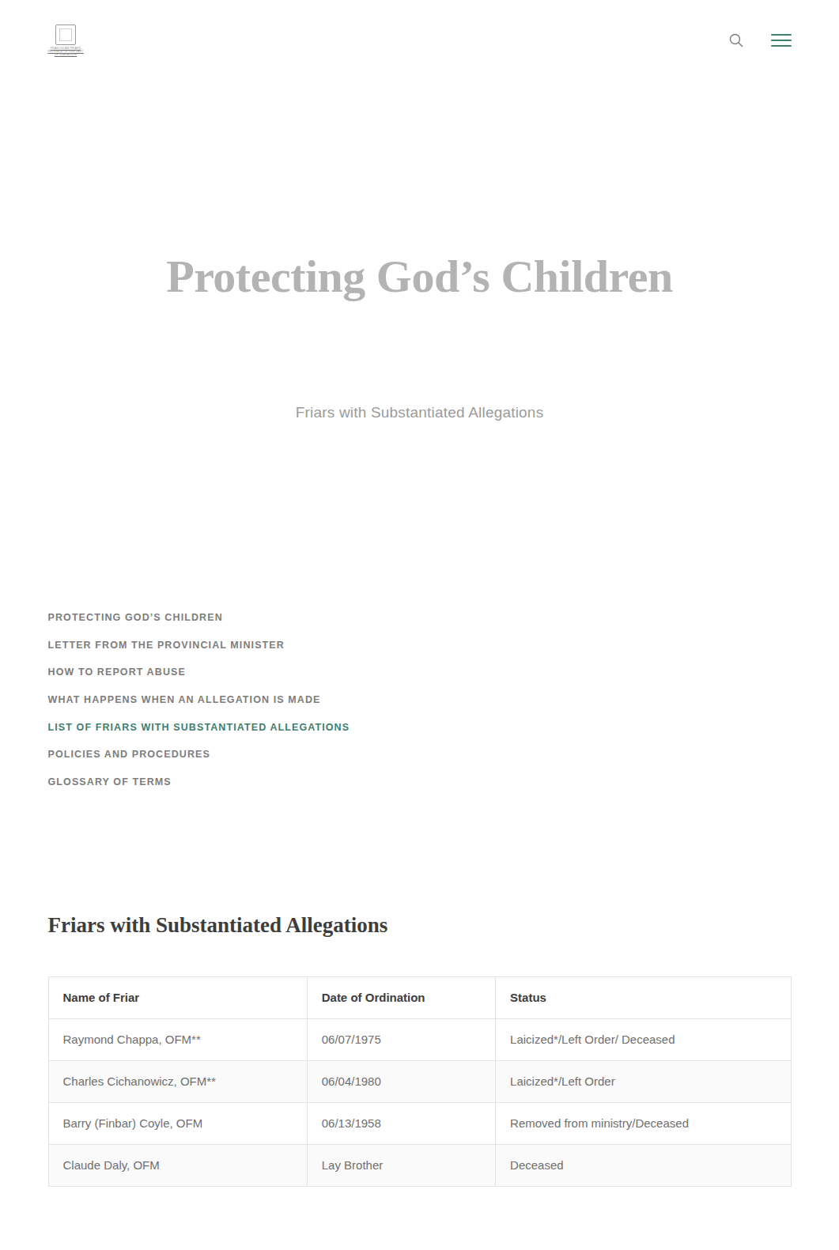Franciscan Friars
Province of Our Lady
of Guadalupe
Protecting God’s Children
Friars with Substantiated Allegations
Protecting God’s Children
Letter from the Provincial Minister
How to Report Abuse
What Happens When an Allegation is Made
List of Friars with Substantiated Allegations
Policies and Procedures
Glossary of Terms
Friars with Substantiated Allegations
| Name of Friar | Date of Ordination | Status |
| --- | --- | --- |
| Raymond Chappa, OFM** | 06/07/1975 | Laicized*/Left Order/ Deceased |
| Charles Cichanowicz, OFM** | 06/04/1980 | Laicized*/Left Order |
| Barry (Finbar) Coyle, OFM | 06/13/1958 | Removed from ministry/Deceased |
| Claude Daly, OFM | Lay Brother | Deceased |